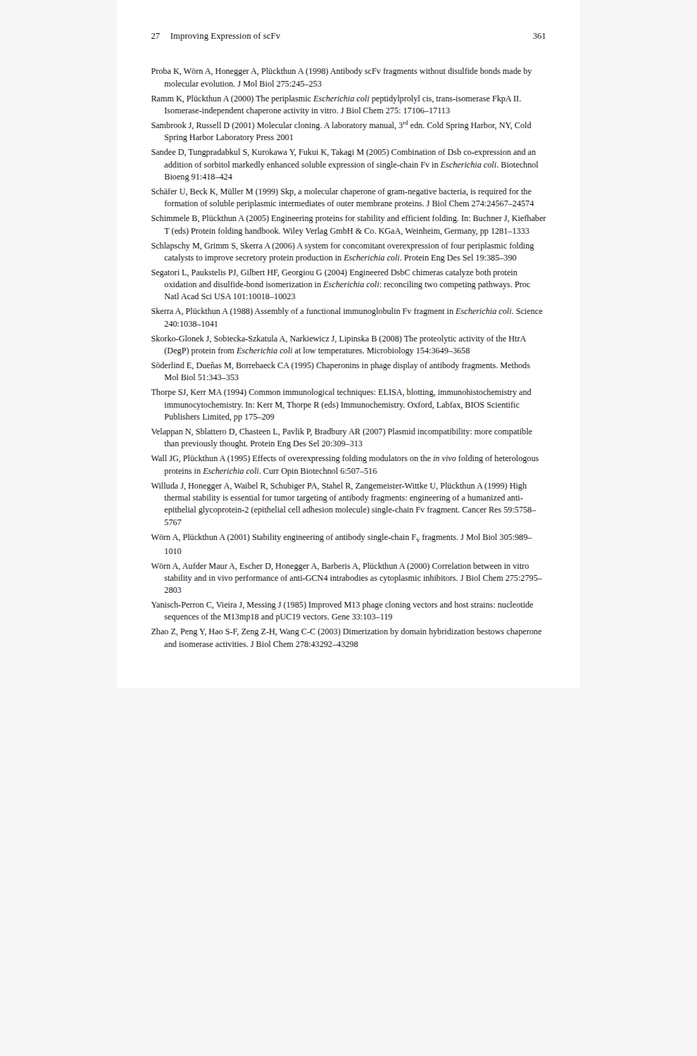27 Improving Expression of scFv 361
Proba K, Wörn A, Honegger A, Plückthun A (1998) Antibody scFv fragments without disulfide bonds made by molecular evolution. J Mol Biol 275:245–253
Ramm K, Plückthun A (2000) The periplasmic Escherichia coli peptidylprolyl cis, trans-isomerase FkpA II. Isomerase-independent chaperone activity in vitro. J Biol Chem 275: 17106–17113
Sambrook J, Russell D (2001) Molecular cloning. A laboratory manual, 3rd edn. Cold Spring Harbor, NY, Cold Spring Harbor Laboratory Press 2001
Sandee D, Tungpradabkul S, Kurokawa Y, Fukui K, Takagi M (2005) Combination of Dsb co-expression and an addition of sorbitol markedly enhanced soluble expression of single-chain Fv in Escherichia coli. Biotechnol Bioeng 91:418–424
Schäfer U, Beck K, Müller M (1999) Skp, a molecular chaperone of gram-negative bacteria, is required for the formation of soluble periplasmic intermediates of outer membrane proteins. J Biol Chem 274:24567–24574
Schimmele B, Plückthun A (2005) Engineering proteins for stability and efficient folding. In: Buchner J, Kiefhaber T (eds) Protein folding handbook. Wiley Verlag GmbH & Co. KGaA, Weinheim, Germany, pp 1281–1333
Schlapschy M, Grimm S, Skerra A (2006) A system for concomitant overexpression of four periplasmic folding catalysts to improve secretory protein production in Escherichia coli. Protein Eng Des Sel 19:385–390
Segatori L, Paukstelis PJ, Gilbert HF, Georgiou G (2004) Engineered DsbC chimeras catalyze both protein oxidation and disulfide-bond isomerization in Escherichia coli: reconciling two competing pathways. Proc Natl Acad Sci USA 101:10018–10023
Skerra A, Plückthun A (1988) Assembly of a functional immunoglobulin Fv fragment in Escherichia coli. Science 240:1038–1041
Skorko-Glonek J, Sobiecka-Szkatula A, Narkiewicz J, Lipinska B (2008) The proteolytic activity of the HtrA (DegP) protein from Escherichia coli at low temperatures. Microbiology 154:3649–3658
Söderlind E, Dueñas M, Borrebaeck CA (1995) Chaperonins in phage display of antibody fragments. Methods Mol Biol 51:343–353
Thorpe SJ, Kerr MA (1994) Common immunological techniques: ELISA, blotting, immunohistochemistry and immunocytochemistry. In: Kerr M, Thorpe R (eds) Immunochemistry. Oxford, Labfax, BIOS Scientific Publishers Limited, pp 175–209
Velappan N, Sblattero D, Chasteen L, Pavlik P, Bradbury AR (2007) Plasmid incompatibility: more compatible than previously thought. Protein Eng Des Sel 20:309–313
Wall JG, Plückthun A (1995) Effects of overexpressing folding modulators on the in vivo folding of heterologous proteins in Escherichia coli. Curr Opin Biotechnol 6:507–516
Willuda J, Honegger A, Waibel R, Schubiger PA, Stahel R, Zangemeister-Wittke U, Plückthun A (1999) High thermal stability is essential for tumor targeting of antibody fragments: engineering of a humanized anti-epithelial glycoprotein-2 (epithelial cell adhesion molecule) single-chain Fv fragment. Cancer Res 59:5758–5767
Wörn A, Plückthun A (2001) Stability engineering of antibody single-chain Fv fragments. J Mol Biol 305:989–1010
Wörn A, Aufder Maur A, Escher D, Honegger A, Barberis A, Plückthun A (2000) Correlation between in vitro stability and in vivo performance of anti-GCN4 intrabodies as cytoplasmic inhibitors. J Biol Chem 275:2795–2803
Yanisch-Perron C, Vieira J, Messing J (1985) Improved M13 phage cloning vectors and host strains: nucleotide sequences of the M13mp18 and pUC19 vectors. Gene 33:103–119
Zhao Z, Peng Y, Hao S-F, Zeng Z-H, Wang C-C (2003) Dimerization by domain hybridization bestows chaperone and isomerase activities. J Biol Chem 278:43292–43298